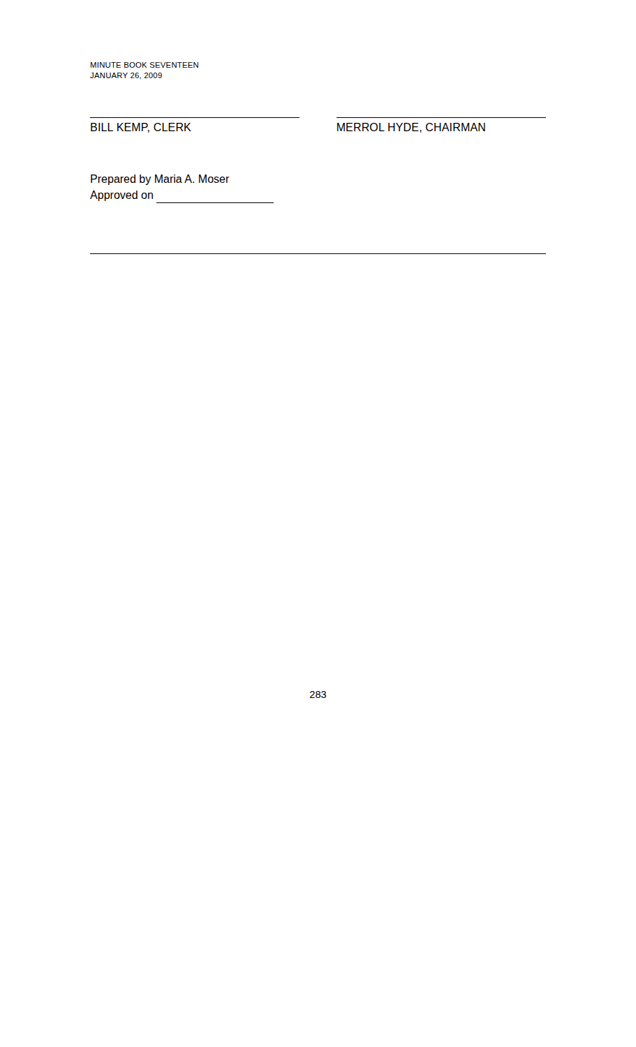MINUTE BOOK SEVENTEEN
JANUARY 26, 2009
BILL KEMP, CLERK
MERROL HYDE, CHAIRMAN
Prepared by Maria A. Moser
Approved on
283